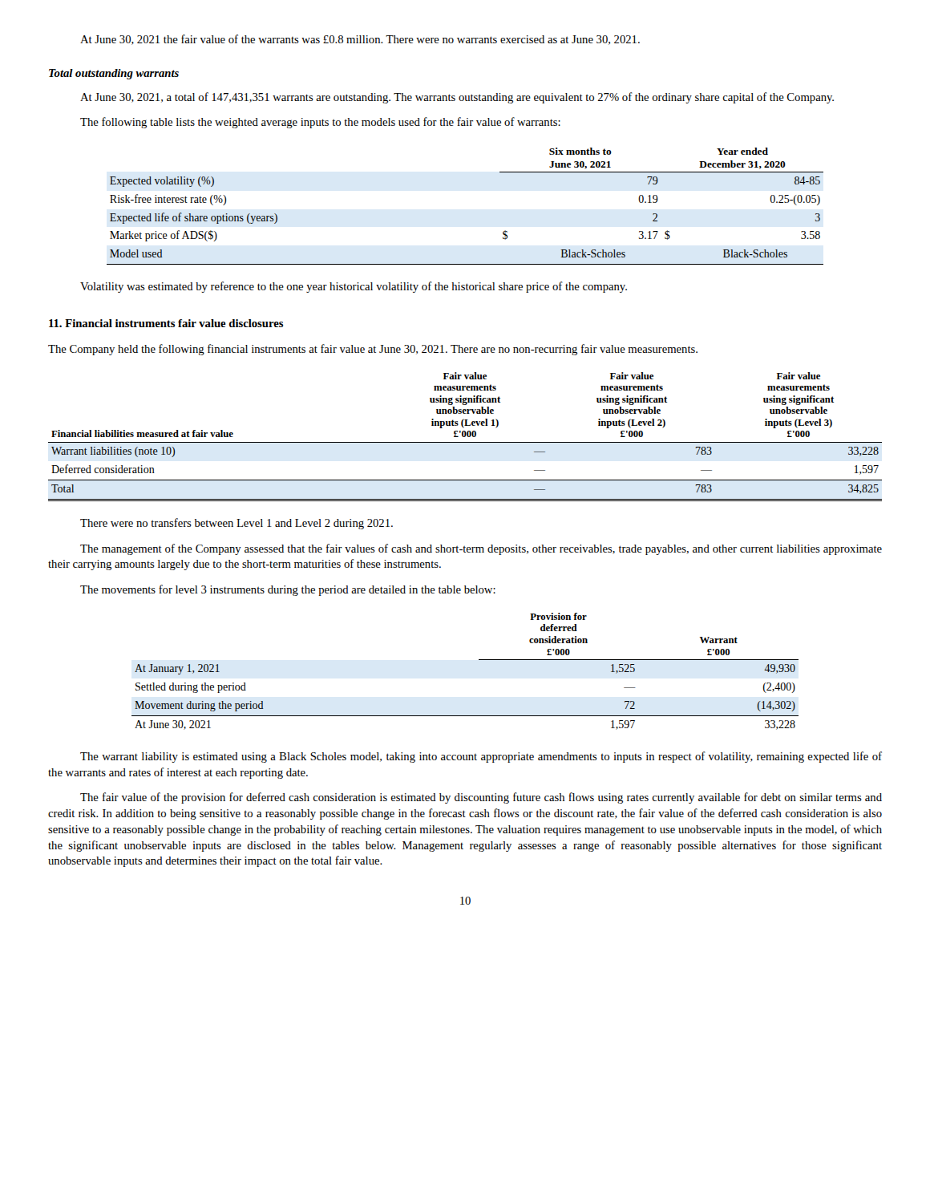At June 30, 2021 the fair value of the warrants was £0.8 million. There were no warrants exercised as at June 30, 2021.
Total outstanding warrants
At June 30, 2021, a total of 147,431,351 warrants are outstanding. The warrants outstanding are equivalent to 27% of the ordinary share capital of the Company.
The following table lists the weighted average inputs to the models used for the fair value of warrants:
| | Six months to June 30, 2021 | Year ended December 31, 2020 |
| --- | --- | --- |
| Expected volatility (%) | | 79 | | 84-85 |
| Risk-free interest rate (%) | | 0.19 | | 0.25-(0.05) |
| Expected life of share options (years) | | 2 | | 3 |
| Market price of ADS($) | $ | 3.17 | $ | 3.58 |
| Model used | | Black-Scholes | | Black-Scholes |
Volatility was estimated by reference to the one year historical volatility of the historical share price of the company.
11. Financial instruments fair value disclosures
The Company held the following financial instruments at fair value at June 30, 2021. There are no non-recurring fair value measurements.
| Financial liabilities measured at fair value | Fair value measurements using significant unobservable inputs (Level 1) £'000 | Fair value measurements using significant unobservable inputs (Level 2) £'000 | Fair value measurements using significant unobservable inputs (Level 3) £'000 |
| --- | --- | --- | --- |
| Warrant liabilities (note 10) | — | 783 | 33,228 |
| Deferred consideration | — | — | 1,597 |
| Total | — | 783 | 34,825 |
There were no transfers between Level 1 and Level 2 during 2021.
The management of the Company assessed that the fair values of cash and short-term deposits, other receivables, trade payables, and other current liabilities approximate their carrying amounts largely due to the short-term maturities of these instruments.
The movements for level 3 instruments during the period are detailed in the table below:
| | Provision for deferred consideration £'000 | Warrant £'000 |
| --- | --- | --- |
| At January 1, 2021 | 1,525 | 49,930 |
| Settled during the period | — | (2,400) |
| Movement during the period | 72 | (14,302) |
| At June 30, 2021 | 1,597 | 33,228 |
The warrant liability is estimated using a Black Scholes model, taking into account appropriate amendments to inputs in respect of volatility, remaining expected life of the warrants and rates of interest at each reporting date.
The fair value of the provision for deferred cash consideration is estimated by discounting future cash flows using rates currently available for debt on similar terms and credit risk. In addition to being sensitive to a reasonably possible change in the forecast cash flows or the discount rate, the fair value of the deferred cash consideration is also sensitive to a reasonably possible change in the probability of reaching certain milestones. The valuation requires management to use unobservable inputs in the model, of which the significant unobservable inputs are disclosed in the tables below. Management regularly assesses a range of reasonably possible alternatives for those significant unobservable inputs and determines their impact on the total fair value.
10